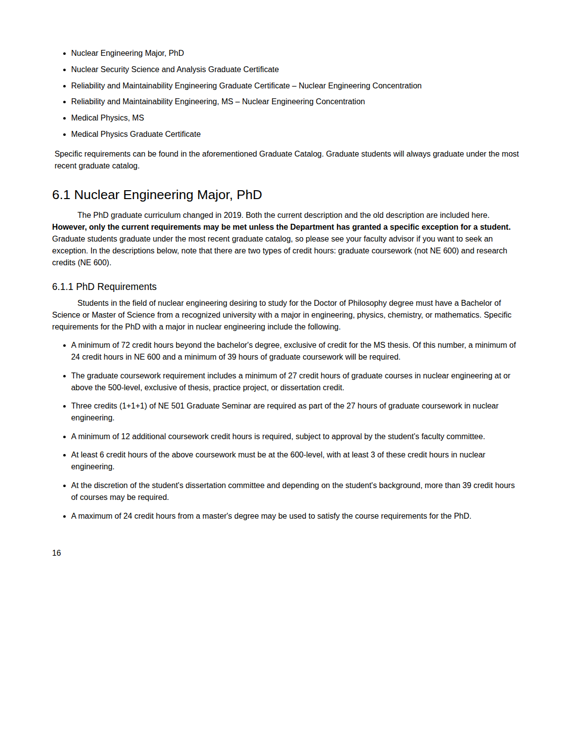Nuclear Engineering Major, PhD
Nuclear Security Science and Analysis Graduate Certificate
Reliability and Maintainability Engineering Graduate Certificate – Nuclear Engineering Concentration
Reliability and Maintainability Engineering, MS – Nuclear Engineering Concentration
Medical Physics, MS
Medical Physics Graduate Certificate
Specific requirements can be found in the aforementioned Graduate Catalog. Graduate students will always graduate under the most recent graduate catalog.
6.1 Nuclear Engineering Major, PhD
The PhD graduate curriculum changed in 2019. Both the current description and the old description are included here. However, only the current requirements may be met unless the Department has granted a specific exception for a student. Graduate students graduate under the most recent graduate catalog, so please see your faculty advisor if you want to seek an exception. In the descriptions below, note that there are two types of credit hours: graduate coursework (not NE 600) and research credits (NE 600).
6.1.1 PhD Requirements
Students in the field of nuclear engineering desiring to study for the Doctor of Philosophy degree must have a Bachelor of Science or Master of Science from a recognized university with a major in engineering, physics, chemistry, or mathematics. Specific requirements for the PhD with a major in nuclear engineering include the following.
A minimum of 72 credit hours beyond the bachelor's degree, exclusive of credit for the MS thesis. Of this number, a minimum of 24 credit hours in NE 600 and a minimum of 39 hours of graduate coursework will be required.
The graduate coursework requirement includes a minimum of 27 credit hours of graduate courses in nuclear engineering at or above the 500-level, exclusive of thesis, practice project, or dissertation credit.
Three credits (1+1+1) of NE 501 Graduate Seminar are required as part of the 27 hours of graduate coursework in nuclear engineering.
A minimum of 12 additional coursework credit hours is required, subject to approval by the student's faculty committee.
At least 6 credit hours of the above coursework must be at the 600-level, with at least 3 of these credit hours in nuclear engineering.
At the discretion of the student's dissertation committee and depending on the student's background, more than 39 credit hours of courses may be required.
A maximum of 24 credit hours from a master's degree may be used to satisfy the course requirements for the PhD.
16